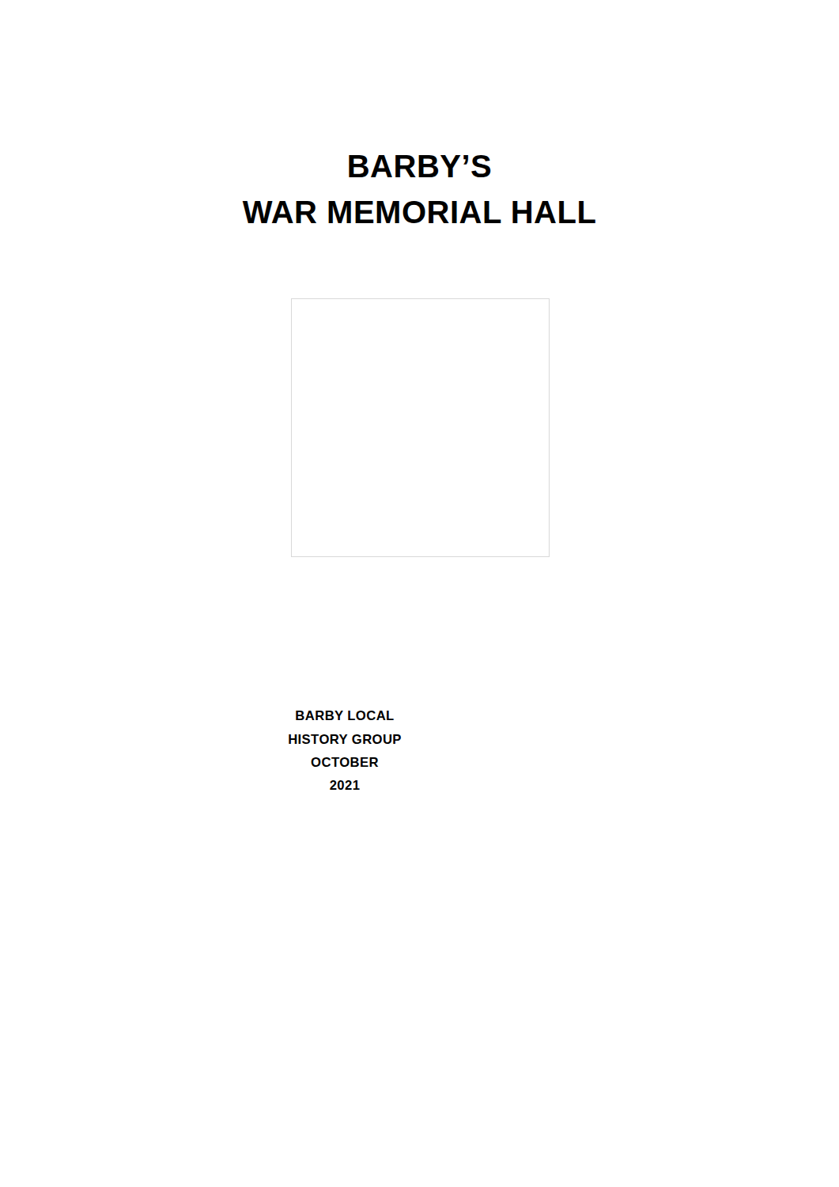BARBY’S
WAR MEMORIAL HALL
BARBY LOCAL
HISTORY GROUP
OCTOBER
2021